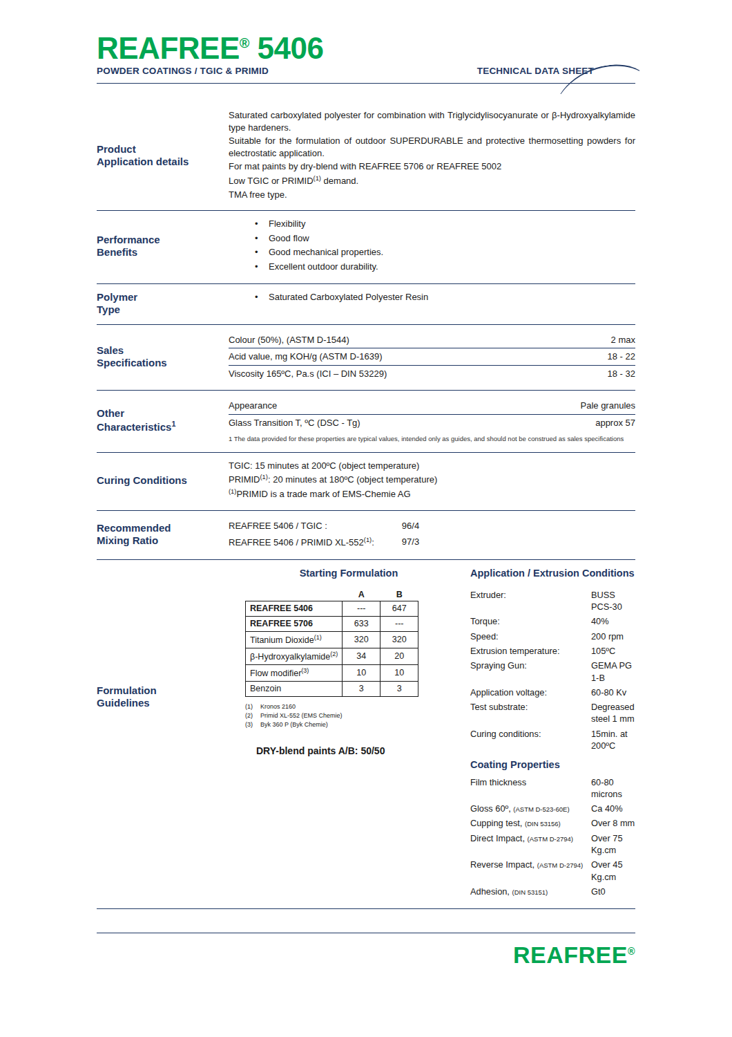REAFREE® 5406
POWDER COATINGS / TGIC & PRIMID
TECHNICAL DATA SHEET
Product
Application details
Saturated carboxylated polyester for combination with Triglycidylisocyanurate or β-Hydroxyalkylamide type hardeners.
Suitable for the formulation of outdoor SUPERDURABLE and protective thermosetting powders for electrostatic application.
For mat paints by dry-blend with REAFREE 5706 or REAFREE 5002
Low TGIC or PRIMID(1) demand.
TMA free type.
Performance
Benefits
Flexibility
Good flow
Good mechanical properties.
Excellent outdoor durability.
Polymer
Type
Saturated Carboxylated Polyester Resin
Sales
Specifications
| Colour (50%), (ASTM D-1544) | 2 max |
| Acid value, mg KOH/g (ASTM D-1639) | 18 - 22 |
| Viscosity 165ºC, Pa.s (ICI – DIN 53229) | 18 - 32 |
Other
Characteristics1
| Appearance | Pale granules |
| Glass Transition T, ºC (DSC - Tg) | approx 57 |
1 The data provided for these properties are typical values, intended only as guides, and should not be construed as sales specifications
Curing Conditions
TGIC: 15 minutes at 200ºC (object temperature)
PRIMID(1): 20 minutes at 180ºC (object temperature)
(1)PRIMID is a trade mark of EMS-Chemie AG
Recommended
Mixing Ratio
| REAFREE 5406 / TGIC : | 96/4 |
| REAFREE 5406 / PRIMID XL-552 (1) : | 97/3 |
Formulation
Guidelines
Starting Formulation
| | A | B |
| --- | --- | --- |
| REAFREE 5406 | --- | 647 |
| REAFREE 5706 | 633 | --- |
| Titanium Dioxide (1) | 320 | 320 |
| β-Hydroxyalkylamide (2) | 34 | 20 |
| Flow modifier (3) | 10 | 10 |
| Benzoin | 3 | 3 |
(1) Kronos 2160
(2) Primid XL-552 (EMS Chemie)
(3) Byk 360 P (Byk Chemie)
DRY-blend paints A/B: 50/50
Application / Extrusion Conditions
| Extruder: | BUSS PCS-30 |
| Torque: | 40% |
| Speed: | 200 rpm |
| Extrusion temperature: | 105ºC |
| Spraying Gun: | GEMA PG 1-B |
| Application voltage: | 60-80 Kv |
| Test substrate: | Degreased steel 1 mm |
| Curing conditions: | 15min. at 200ºC |
Coating Properties
| Film thickness | 60-80 microns |
| Gloss 60º, (ASTM D-523-60E) | Ca 40% |
| Cupping test, (DIN 53156) | Over 8 mm |
| Direct Impact, (ASTM D-2794) | Over 75 Kg.cm |
| Reverse Impact, (ASTM D-2794) | Over 45 Kg.cm |
| Adhesion, (DIN 53151) | Gt0 |
REAFREE®